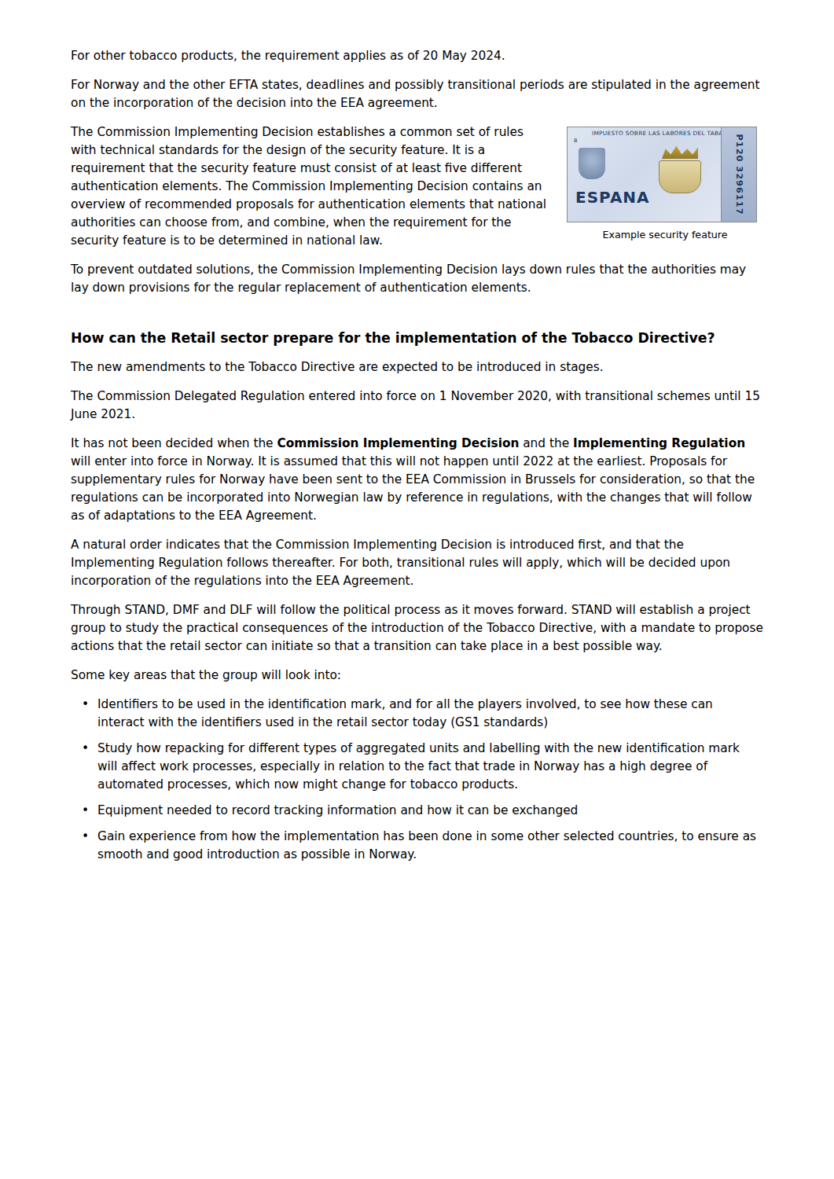For other tobacco products, the requirement applies as of 20 May 2024.
For Norway and the other EFTA states, deadlines and possibly transitional periods are stipulated in the agreement on the incorporation of the decision into the EEA agreement.
IMPUESTO SOBRE LAS LABORES DEL TABACO
B
ESPANA
P120 3296117
Example security feature
The Commission Implementing Decision establishes a common set of rules with technical standards for the design of the security feature. It is a requirement that the security feature must consist of at least five different authentication elements. The Commission Implementing Decision contains an overview of recommended proposals for authentication elements that national authorities can choose from, and combine, when the requirement for the security feature is to be determined in national law.
To prevent outdated solutions, the Commission Implementing Decision lays down rules that the authorities may lay down provisions for the regular replacement of authentication elements.
How can the Retail sector prepare for the implementation of the Tobacco Directive?
The new amendments to the Tobacco Directive are expected to be introduced in stages.
The Commission Delegated Regulation entered into force on 1 November 2020, with transitional schemes until 15 June 2021.
It has not been decided when the Commission Implementing Decision and the Implementing Regulation will enter into force in Norway. It is assumed that this will not happen until 2022 at the earliest. Proposals for supplementary rules for Norway have been sent to the EEA Commission in Brussels for consideration, so that the regulations can be incorporated into Norwegian law by reference in regulations, with the changes that will follow as of adaptations to the EEA Agreement.
A natural order indicates that the Commission Implementing Decision is introduced first, and that the Implementing Regulation follows thereafter. For both, transitional rules will apply, which will be decided upon incorporation of the regulations into the EEA Agreement.
Through STAND, DMF and DLF will follow the political process as it moves forward. STAND will establish a project group to study the practical consequences of the introduction of the Tobacco Directive, with a mandate to propose actions that the retail sector can initiate so that a transition can take place in a best possible way.
Some key areas that the group will look into:
Identifiers to be used in the identification mark, and for all the players involved, to see how these can interact with the identifiers used in the retail sector today (GS1 standards)
Study how repacking for different types of aggregated units and labelling with the new identification mark will affect work processes, especially in relation to the fact that trade in Norway has a high degree of automated processes, which now might change for tobacco products.
Equipment needed to record tracking information and how it can be exchanged
Gain experience from how the implementation has been done in some other selected countries, to ensure as smooth and good introduction as possible in Norway.